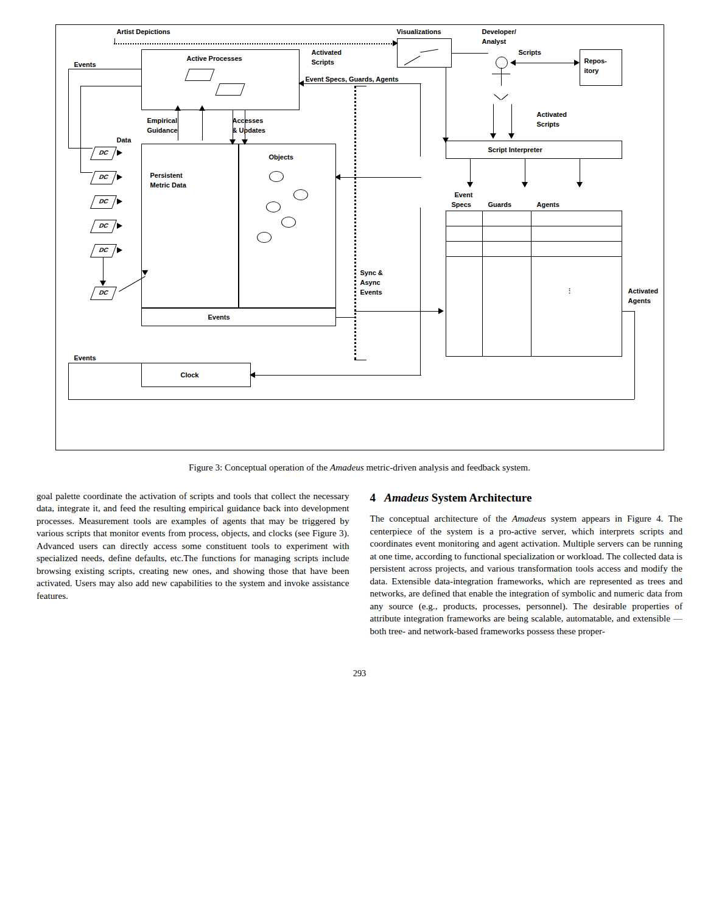Artist Depictions
Visualizations
Developer/
Analyst
Active Processes
Events
Activated
Scripts
Event Specs, Guards, Agents
Scripts
Repos-
itory
Activated
Scripts
Script Interpreter
Event
Specs
Guards
Agents
⋮
Activated
Agents
Empirical
Guidance
Accesses
& Updates
Data
Persistent
Metric Data
Objects
DC
DC
DC
DC
DC
DC
Events
Events
Clock
Sync &
Async
Events
Figure 3: Conceptual operation of the Amadeus metric-driven analysis and feedback system.
goal palette coordinate the activation of scripts and tools that collect the necessary data, integrate it, and feed the resulting empirical guidance back into development processes. Measurement tools are examples of agents that may be triggered by various scripts that monitor events from process, objects, and clocks (see Figure 3). Advanced users can directly access some constituent tools to experiment with specialized needs, define defaults, etc.The functions for managing scripts include browsing existing scripts, creating new ones, and showing those that have been activated. Users may also add new capabilities to the system and invoke assistance features.
4 Amadeus System Architecture
The conceptual architecture of the Amadeus system appears in Figure 4. The centerpiece of the system is a pro-active server, which interprets scripts and coordinates event monitoring and agent activation. Multiple servers can be running at one time, according to functional specialization or workload. The collected data is persistent across projects, and various transformation tools access and modify the data. Extensible data-integration frameworks, which are represented as trees and networks, are defined that enable the integration of symbolic and numeric data from any source (e.g., products, processes, personnel). The desirable properties of attribute integration frameworks are being scalable, automatable, and extensible — both tree- and network-based frameworks possess these proper-
293